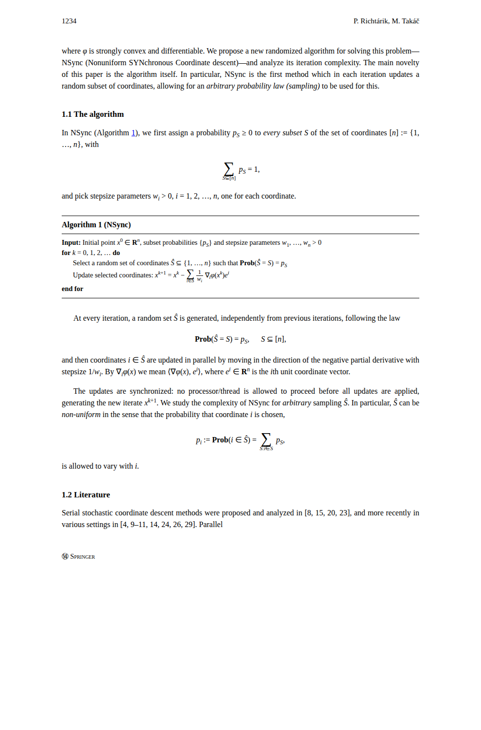1234 P. Richtárik, M. Takáč
where φ is strongly convex and differentiable. We propose a new randomized algorithm for solving this problem—NSync (Nonuniform SYNchronous Coordinate descent)—and analyze its iteration complexity. The main novelty of this paper is the algorithm itself. In particular, NSync is the first method which in each iteration updates a random subset of coordinates, allowing for an arbitrary probability law (sampling) to be used for this.
1.1 The algorithm
In NSync (Algorithm 1), we first assign a probability pS ≥ 0 to every subset S of the set of coordinates [n] := {1, …, n}, with
∑S⊆[n] pS = 1,
and pick stepsize parameters wi > 0, i = 1, 2, …, n, one for each coordinate.
Algorithm 1 (NSync)
Input: Initial point x0 ∈ Rn, subset probabilities {pS} and stepsize parameters w1, …, wn > 0
for k = 0, 1, 2, … do
Select a random set of coordinates Ŝ ⊆ {1, …, n} such that Prob(Ŝ = S) = pS
Update selected coordinates: xk+1 = xk − ∑i∈Ŝ 1 wi ∇iφ(xk)ei
end for
At every iteration, a random set Ŝ is generated, independently from previous iterations, following the law
Prob(Ŝ = S) = pS, S ⊆ [n],
and then coordinates i ∈ Ŝ are updated in parallel by moving in the direction of the negative partial derivative with stepsize 1/wi. By ∇iφ(x) we mean ⟨∇φ(x), ei⟩, where ei ∈ Rn is the ith unit coordinate vector.
The updates are synchronized: no processor/thread is allowed to proceed before all updates are applied, generating the new iterate xk+1. We study the complexity of NSync for arbitrary sampling Ŝ. In particular, Ŝ can be non-uniform in the sense that the probability that coordinate i is chosen,
pi := Prob(i ∈ Ŝ) = ∑S:i∈S pS,
is allowed to vary with i.
1.2 Literature
Serial stochastic coordinate descent methods were proposed and analyzed in [8, 15, 20, 23], and more recently in various settings in [4, 9–11, 14, 24, 26, 29]. Parallel
⑭ Springer